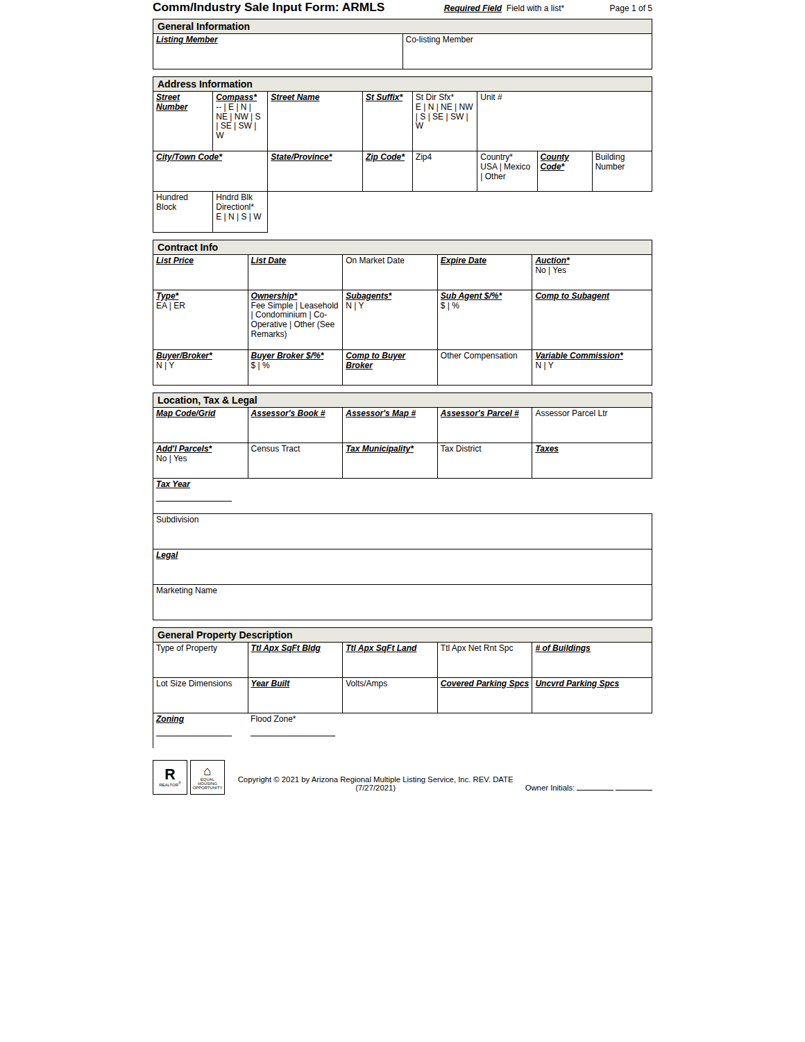Comm/Industry Sale Input Form: ARMLS
Required Field Field with a list*
Page 1 of 5
General Information
| Listing Member | Co-listing Member |
Address Information
| Street Number | Compass* -- / E / N / NE / NW / S / SE / SW / W | Street Name | St Suffix* | St Dir Sfx* E / N / NE / NW / S / SE / SW / W | Unit # |
| City/Town Code* | State/Province* | Zip Code* | Zip4 | Country* USA / Mexico / Other | County Code* | Building Number |
| Hundred Block | Hndrd Blk Directionl* E / N / S / W | | | | | | |
Contract Info
| List Price | List Date | On Market Date | Expire Date | Auction* No / Yes |
| Type* EA / ER | Ownership* Fee Simple / Leasehold / Condominium / Co-Operative / Other (See Remarks) | Subagents* N / Y | Sub Agent $/%* $ / % | Comp to Subagent |
| Buyer/Broker* N / Y | Buyer Broker $/%* $ / % | Comp to Buyer Broker | Other Compensation | Variable Commission* N / Y |
Location, Tax & Legal
| Map Code/Grid | Assessor's Book # | Assessor's Map # | Assessor's Parcel # | Assessor Parcel Ltr |
| Add'l Parcels* No / Yes | Census Tract | Tax Municipality* | Tax District | Taxes |
| Tax Year | | | | |
| Subdivision |
| Legal |
| Marketing Name |
General Property Description
| Type of Property | Ttl Apx SqFt Bldg | Ttl Apx SqFt Land | Ttl Apx Net Rnt Spc | # of Buildings |
| Lot Size Dimensions | Year Built | Volts/Amps | Covered Parking Spcs | Uncvrd Parking Spcs |
| Zoning | Flood Zone* | | | |
R
REALTOR®
⌂
EQUAL HOUSING
OPPORTUNITY
Copyright © 2021 by Arizona Regional Multiple Listing Service, Inc. REV. DATE (7/27/2021)
Owner Initials: